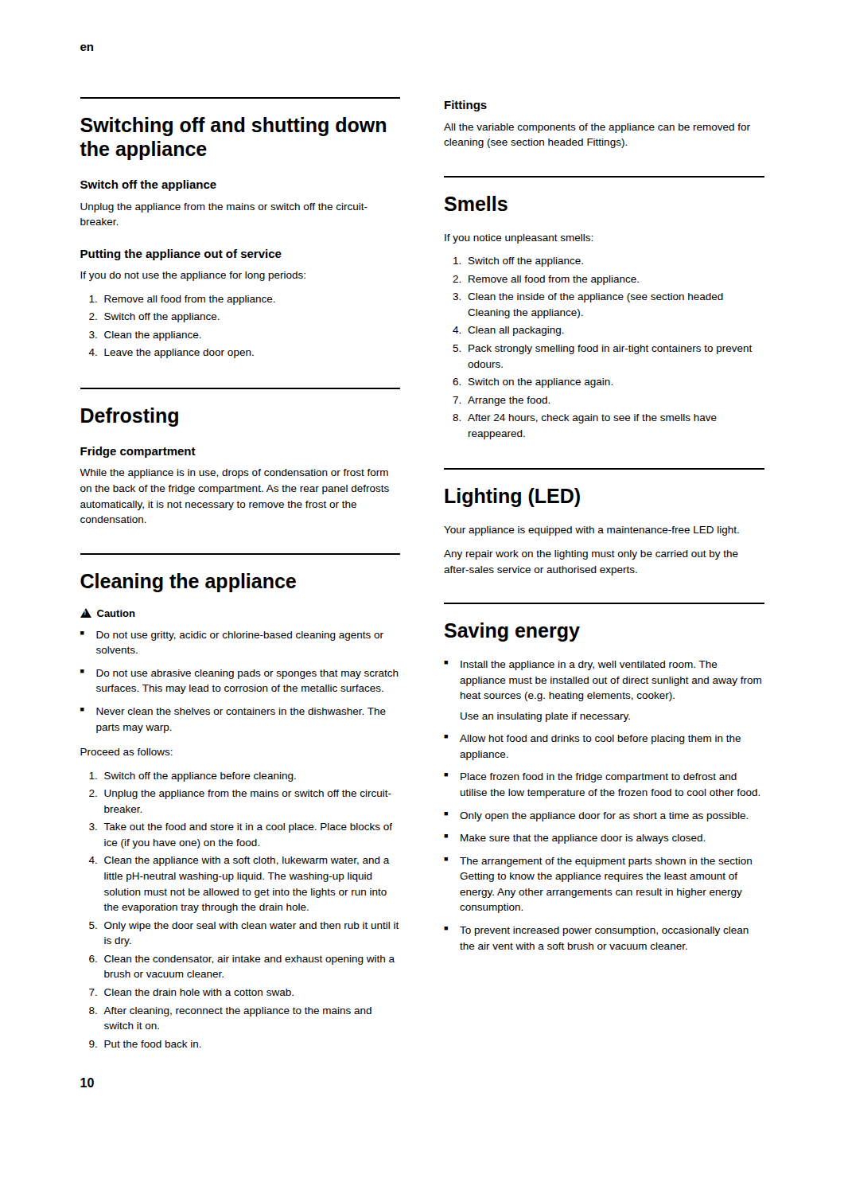en
Switching off and shutting down the appliance
Switch off the appliance
Unplug the appliance from the mains or switch off the circuit-breaker.
Putting the appliance out of service
If you do not use the appliance for long periods:
Remove all food from the appliance.
Switch off the appliance.
Clean the appliance.
Leave the appliance door open.
Defrosting
Fridge compartment
While the appliance is in use, drops of condensation or frost form on the back of the fridge compartment. As the rear panel defrosts automatically, it is not necessary to remove the frost or the condensation.
Cleaning the appliance
Caution
Do not use gritty, acidic or chlorine-based cleaning agents or solvents.
Do not use abrasive cleaning pads or sponges that may scratch surfaces. This may lead to corrosion of the metallic surfaces.
Never clean the shelves or containers in the dishwasher. The parts may warp.
Proceed as follows:
Switch off the appliance before cleaning.
Unplug the appliance from the mains or switch off the circuit-breaker.
Take out the food and store it in a cool place. Place blocks of ice (if you have one) on the food.
Clean the appliance with a soft cloth, lukewarm water, and a little pH-neutral washing-up liquid. The washing-up liquid solution must not be allowed to get into the lights or run into the evaporation tray through the drain hole.
Only wipe the door seal with clean water and then rub it until it is dry.
Clean the condensator, air intake and exhaust opening with a brush or vacuum cleaner.
Clean the drain hole with a cotton swab.
After cleaning, reconnect the appliance to the mains and switch it on.
Put the food back in.
Fittings
All the variable components of the appliance can be removed for cleaning (see section headed Fittings).
Smells
If you notice unpleasant smells:
Switch off the appliance.
Remove all food from the appliance.
Clean the inside of the appliance (see section headed Cleaning the appliance).
Clean all packaging.
Pack strongly smelling food in air-tight containers to prevent odours.
Switch on the appliance again.
Arrange the food.
After 24 hours, check again to see if the smells have reappeared.
Lighting (LED)
Your appliance is equipped with a maintenance-free LED light.
Any repair work on the lighting must only be carried out by the after-sales service or authorised experts.
Saving energy
Install the appliance in a dry, well ventilated room. The appliance must be installed out of direct sunlight and away from heat sources (e.g. heating elements, cooker).
Use an insulating plate if necessary.
Allow hot food and drinks to cool before placing them in the appliance.
Place frozen food in the fridge compartment to defrost and utilise the low temperature of the frozen food to cool other food.
Only open the appliance door for as short a time as possible.
Make sure that the appliance door is always closed.
The arrangement of the equipment parts shown in the section Getting to know the appliance requires the least amount of energy. Any other arrangements can result in higher energy consumption.
To prevent increased power consumption, occasionally clean the air vent with a soft brush or vacuum cleaner.
10